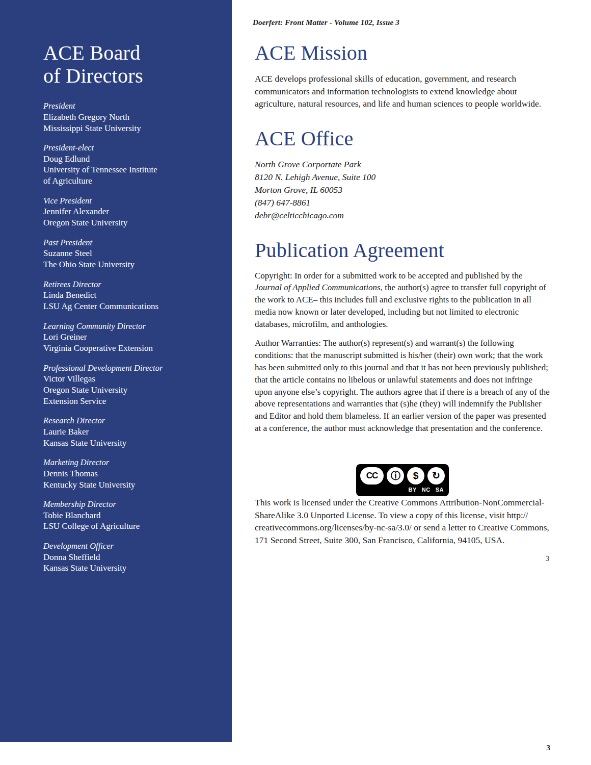Doerfert: Front Matter - Volume 102, Issue 3
ACE Board
of Directors
President
Elizabeth Gregory North
Mississippi State University
President-elect
Doug Edlund
University of Tennessee Institute
of Agriculture
Vice President
Jennifer Alexander
Oregon State University
Past President
Suzanne Steel
The Ohio State University
Retirees Director
Linda Benedict
LSU Ag Center Communications
Learning Community Director
Lori Greiner
Virginia Cooperative Extension
Professional Development Director
Victor Villegas
Oregon State University
Extension Service
Research Director
Laurie Baker
Kansas State University
Marketing Director
Dennis Thomas
Kentucky State University
Membership Director
Tobie Blanchard
LSU College of Agriculture
Development Officer
Donna Sheffield
Kansas State University
ACE Mission
ACE develops professional skills of education, government, and research communicators and information technologists to extend knowledge about agriculture, natural resources, and life and human sciences to people worldwide.
ACE Office
North Grove Corportate Park
8120 N. Lehigh Avenue, Suite 100
Morton Grove, IL 60053
(847) 647-8861
debr@celticchicago.com
Publication Agreement
Copyright: In order for a submitted work to be accepted and published by the Journal of Applied Communications, the author(s) agree to transfer full copyright of the work to ACE– this includes full and exclusive rights to the publication in all media now known or later developed, including but not limited to electronic databases, microfilm, and anthologies.
Author Warranties: The author(s) represent(s) and warrant(s) the following conditions: that the manuscript submitted is his/her (their) own work; that the work has been submitted only to this journal and that it has not been previously published; that the article contains no libelous or unlawful statements and does not infringe upon anyone else’s copyright. The authors agree that if there is a breach of any of the above representations and warranties that (s)he (they) will indemnify the Publisher and Editor and hold them blameless. If an earlier version of the paper was presented at a conference, the author must acknowledge that presentation and the conference.
CC ⓘ $ ↻
BY NC SA
This work is licensed under the Creative Commons Attribution-NonCommercial-ShareAlike 3.0 Unported License. To view a copy of this license, visit http:// creativecommons.org/licenses/by-nc-sa/3.0/ or send a letter to Creative Commons, 171 Second Street, Suite 300, San Francisco, California, 94105, USA.
3
Published by New Prairie Press, 2018
3